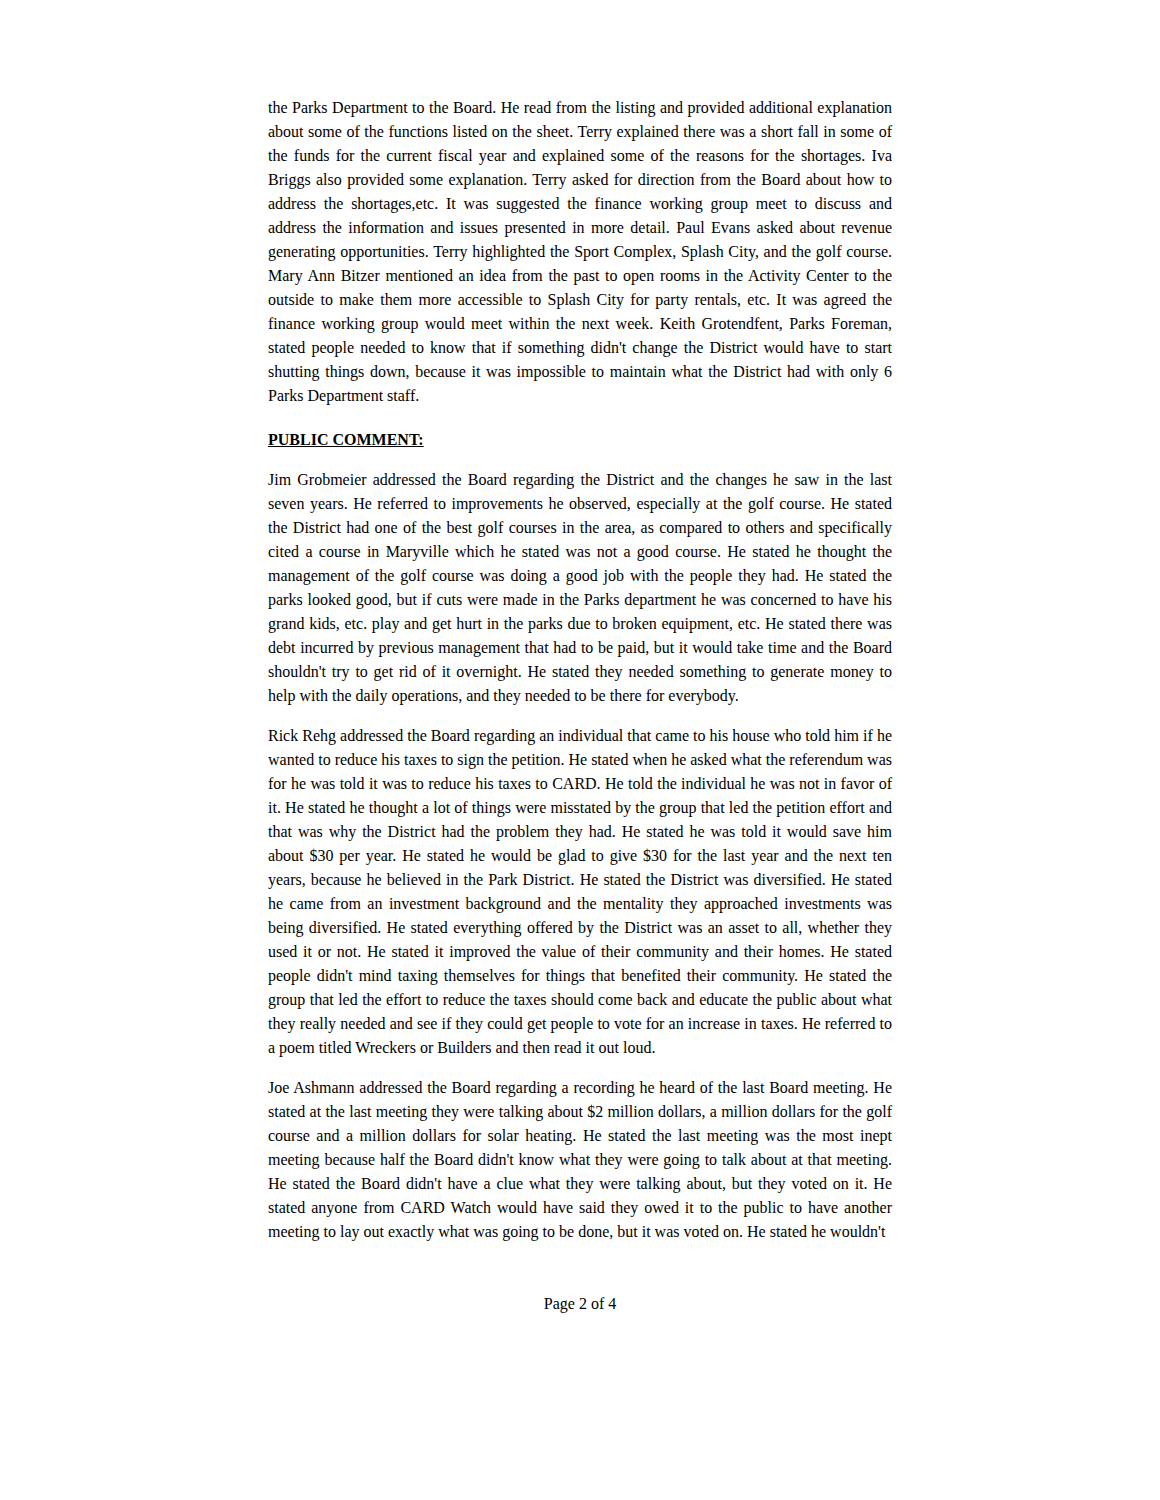the Parks Department to the Board. He read from the listing and provided additional explanation about some of the functions listed on the sheet. Terry explained there was a short fall in some of the funds for the current fiscal year and explained some of the reasons for the shortages. Iva Briggs also provided some explanation. Terry asked for direction from the Board about how to address the shortages,etc. It was suggested the finance working group meet to discuss and address the information and issues presented in more detail. Paul Evans asked about revenue generating opportunities. Terry highlighted the Sport Complex, Splash City, and the golf course. Mary Ann Bitzer mentioned an idea from the past to open rooms in the Activity Center to the outside to make them more accessible to Splash City for party rentals, etc. It was agreed the finance working group would meet within the next week. Keith Grotendfent, Parks Foreman, stated people needed to know that if something didn't change the District would have to start shutting things down, because it was impossible to maintain what the District had with only 6 Parks Department staff.
PUBLIC COMMENT:
Jim Grobmeier addressed the Board regarding the District and the changes he saw in the last seven years. He referred to improvements he observed, especially at the golf course. He stated the District had one of the best golf courses in the area, as compared to others and specifically cited a course in Maryville which he stated was not a good course. He stated he thought the management of the golf course was doing a good job with the people they had. He stated the parks looked good, but if cuts were made in the Parks department he was concerned to have his grand kids, etc. play and get hurt in the parks due to broken equipment, etc. He stated there was debt incurred by previous management that had to be paid, but it would take time and the Board shouldn't try to get rid of it overnight. He stated they needed something to generate money to help with the daily operations, and they needed to be there for everybody.
Rick Rehg addressed the Board regarding an individual that came to his house who told him if he wanted to reduce his taxes to sign the petition. He stated when he asked what the referendum was for he was told it was to reduce his taxes to CARD. He told the individual he was not in favor of it. He stated he thought a lot of things were misstated by the group that led the petition effort and that was why the District had the problem they had. He stated he was told it would save him about $30 per year. He stated he would be glad to give $30 for the last year and the next ten years, because he believed in the Park District. He stated the District was diversified. He stated he came from an investment background and the mentality they approached investments was being diversified. He stated everything offered by the District was an asset to all, whether they used it or not. He stated it improved the value of their community and their homes. He stated people didn't mind taxing themselves for things that benefited their community. He stated the group that led the effort to reduce the taxes should come back and educate the public about what they really needed and see if they could get people to vote for an increase in taxes. He referred to a poem titled Wreckers or Builders and then read it out loud.
Joe Ashmann addressed the Board regarding a recording he heard of the last Board meeting. He stated at the last meeting they were talking about $2 million dollars, a million dollars for the golf course and a million dollars for solar heating. He stated the last meeting was the most inept meeting because half the Board didn't know what they were going to talk about at that meeting. He stated the Board didn't have a clue what they were talking about, but they voted on it. He stated anyone from CARD Watch would have said they owed it to the public to have another meeting to lay out exactly what was going to be done, but it was voted on. He stated he wouldn't
Page 2 of 4